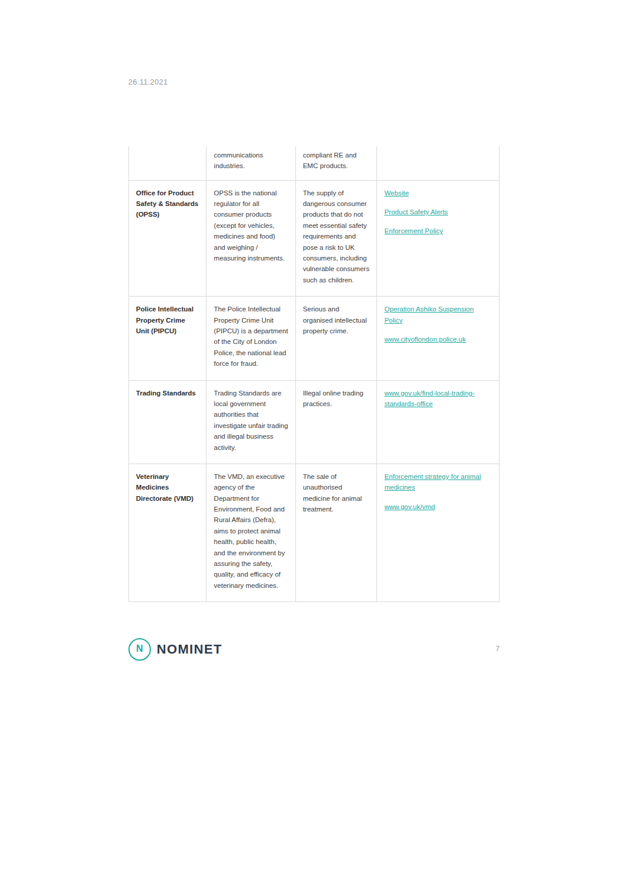26.11.2021
| | communications industries. | compliant RE and EMC products. | |
| Office for Product Safety & Standards (OPSS) | OPSS is the national regulator for all consumer products (except for vehicles, medicines and food) and weighing / measuring instruments. | The supply of dangerous consumer products that do not meet essential safety requirements and pose a risk to UK consumers, including vulnerable consumers such as children. | Website Product Safety Alerts Enforcement Policy |
| Police Intellectual Property Crime Unit (PIPCU) | The Police Intellectual Property Crime Unit (PIPCU) is a department of the City of London Police, the national lead force for fraud. | Serious and organised intellectual property crime. | Operation Ashiko Suspension Policy www.cityoflondon.police.uk |
| Trading Standards | Trading Standards are local government authorities that investigate unfair trading and illegal business activity. | Illegal online trading practices. | www.gov.uk/find-local-trading-standards-office |
| Veterinary Medicines Directorate (VMD) | The VMD, an executive agency of the Department for Environment, Food and Rural Affairs (Defra), aims to protect animal health, public health, and the environment by assuring the safety, quality, and efficacy of veterinary medicines. | The sale of unauthorised medicine for animal treatment. | Enforcement strategy for animal medicines www.gov.uk/vmd |
N
NOMINET
7